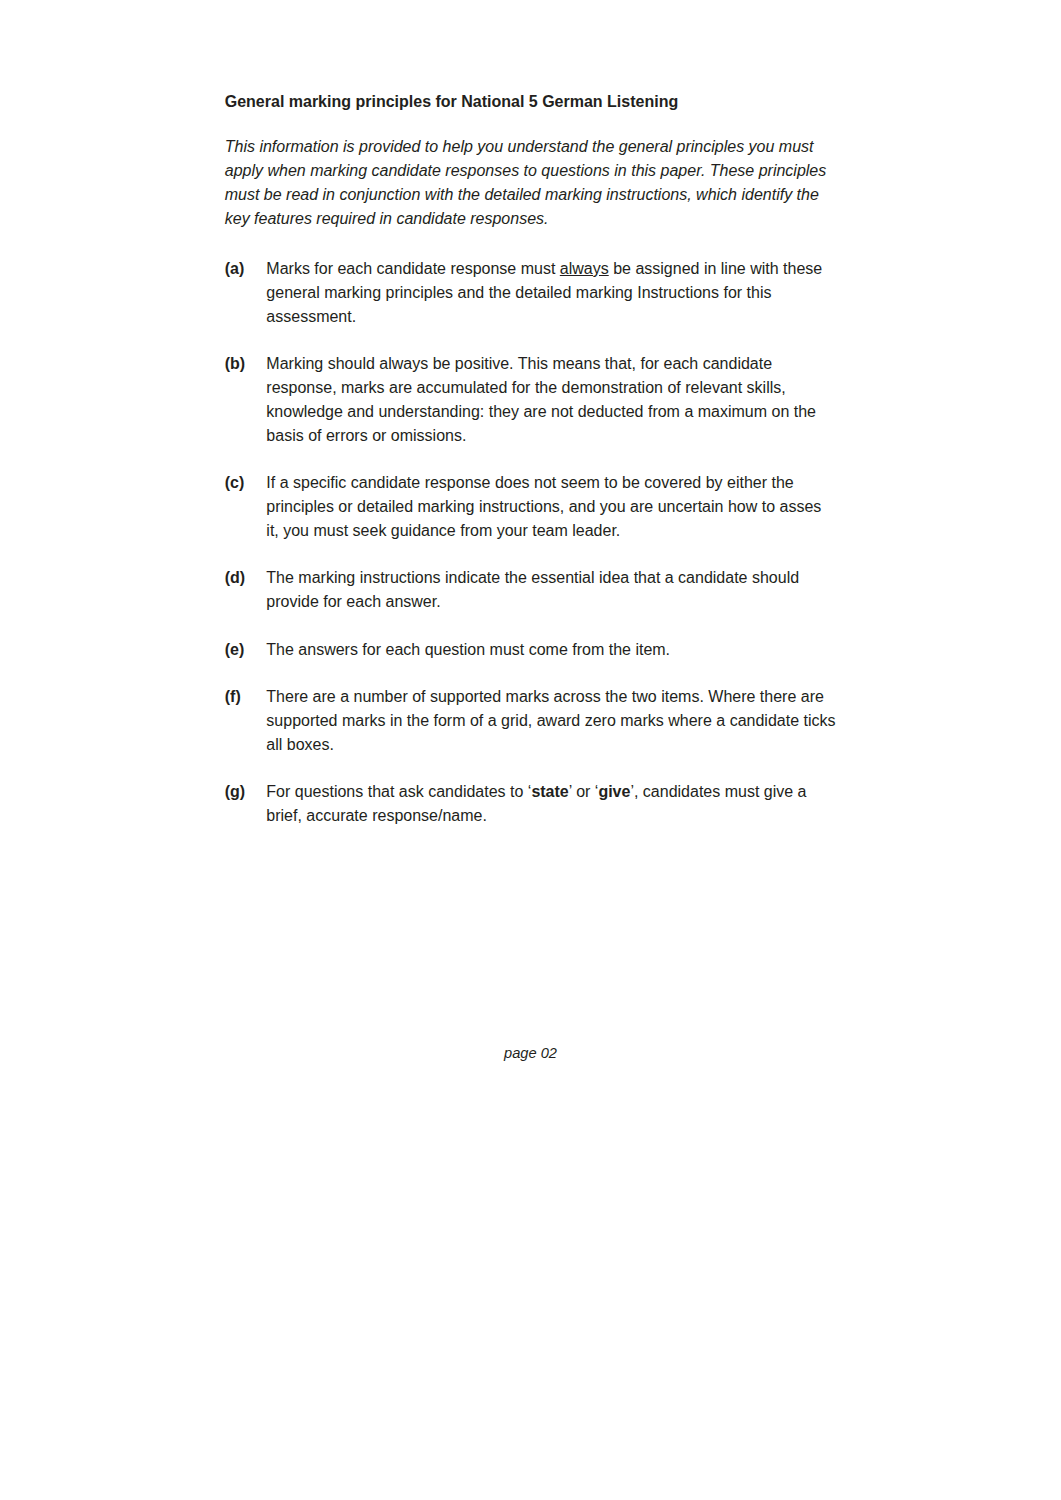General marking principles for National 5 German Listening
This information is provided to help you understand the general principles you must apply when marking candidate responses to questions in this paper. These principles must be read in conjunction with the detailed marking instructions, which identify the key features required in candidate responses.
(a) Marks for each candidate response must always be assigned in line with these general marking principles and the detailed marking Instructions for this assessment.
(b) Marking should always be positive. This means that, for each candidate response, marks are accumulated for the demonstration of relevant skills, knowledge and understanding: they are not deducted from a maximum on the basis of errors or omissions.
(c) If a specific candidate response does not seem to be covered by either the principles or detailed marking instructions, and you are uncertain how to asses it, you must seek guidance from your team leader.
(d) The marking instructions indicate the essential idea that a candidate should provide for each answer.
(e) The answers for each question must come from the item.
(f) There are a number of supported marks across the two items. Where there are supported marks in the form of a grid, award zero marks where a candidate ticks all boxes.
(g) For questions that ask candidates to ‘state’ or ‘give’, candidates must give a brief, accurate response/name.
page 02